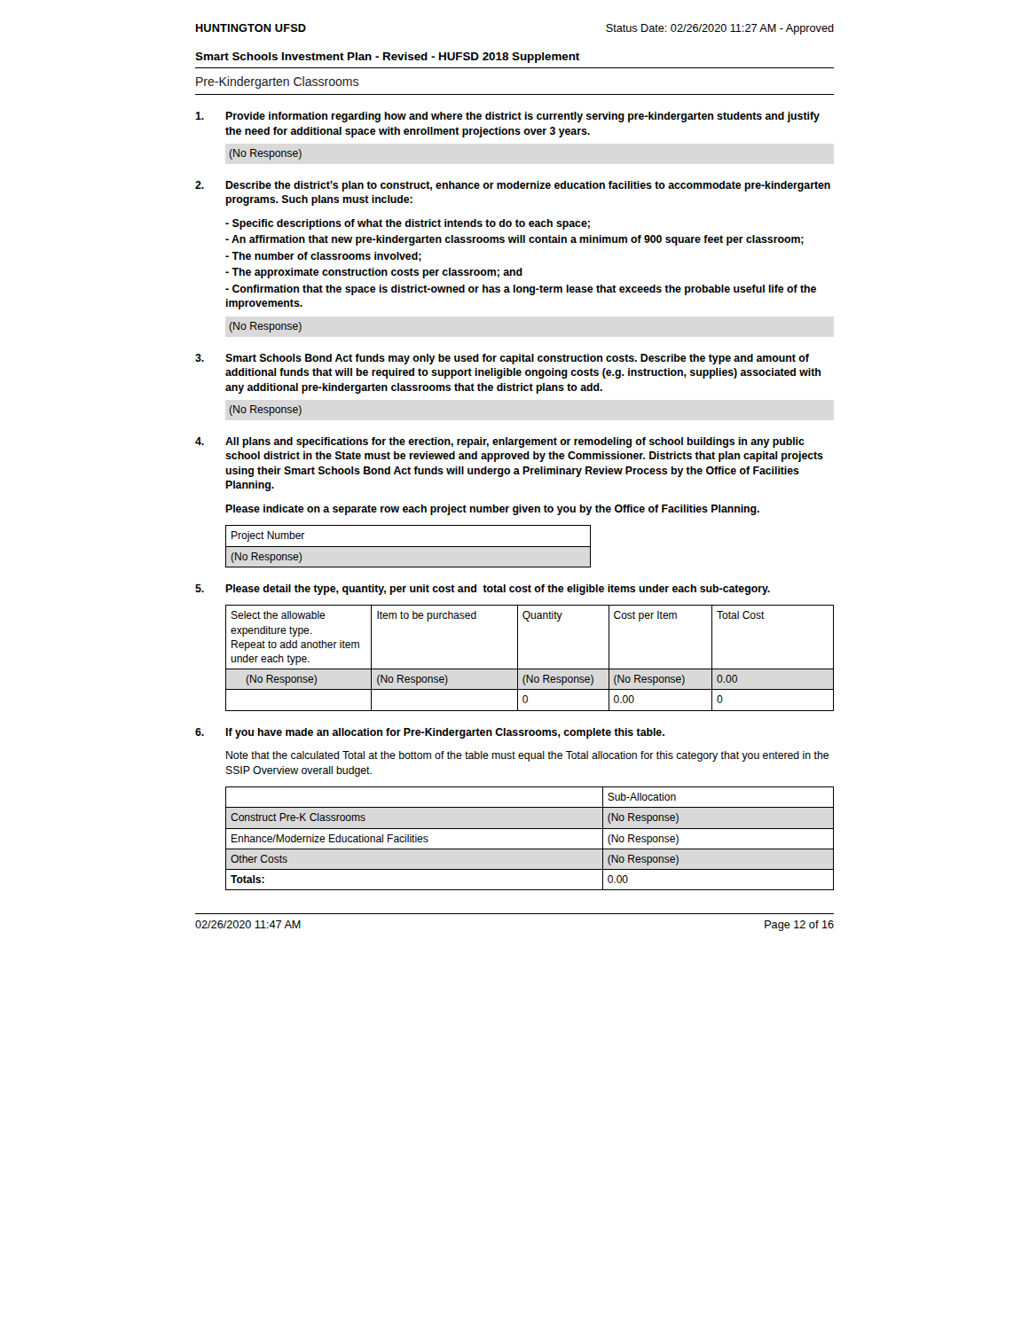HUNTINGTON UFSD
Status Date: 02/26/2020 11:27 AM - Approved
Smart Schools Investment Plan - Revised - HUFSD 2018 Supplement
Pre-Kindergarten Classrooms
1.
Provide information regarding how and where the district is currently serving pre-kindergarten students and justify the need for additional space with enrollment projections over 3 years.
(No Response)
2.
Describe the district’s plan to construct, enhance or modernize education facilities to accommodate pre-kindergarten programs. Such plans must include:
- Specific descriptions of what the district intends to do to each space;
- An affirmation that new pre-kindergarten classrooms will contain a minimum of 900 square feet per classroom;
- The number of classrooms involved;
- The approximate construction costs per classroom; and
- Confirmation that the space is district-owned or has a long-term lease that exceeds the probable useful life of the improvements.
(No Response)
3.
Smart Schools Bond Act funds may only be used for capital construction costs. Describe the type and amount of additional funds that will be required to support ineligible ongoing costs (e.g. instruction, supplies) associated with any additional pre-kindergarten classrooms that the district plans to add.
(No Response)
4.
All plans and specifications for the erection, repair, enlargement or remodeling of school buildings in any public school district in the State must be reviewed and approved by the Commissioner. Districts that plan capital projects using their Smart Schools Bond Act funds will undergo a Preliminary Review Process by the Office of Facilities Planning.
Please indicate on a separate row each project number given to you by the Office of Facilities Planning.
| Project Number |
| --- |
| (No Response) |
5.
Please detail the type, quantity, per unit cost and total cost of the eligible items under each sub-category.
| Select the allowable expenditure type. Repeat to add another item under each type. | Item to be purchased | Quantity | Cost per Item | Total Cost |
| --- | --- | --- | --- | --- |
| (No Response) | (No Response) | (No Response) | (No Response) | 0.00 |
| | | 0 | 0.00 | 0 |
6.
If you have made an allocation for Pre-Kindergarten Classrooms, complete this table.
Note that the calculated Total at the bottom of the table must equal the Total allocation for this category that you entered in the SSIP Overview overall budget.
| | Sub-Allocation |
| --- | --- |
| Construct Pre-K Classrooms | (No Response) |
| Enhance/Modernize Educational Facilities | (No Response) |
| Other Costs | (No Response) |
| Totals: | 0.00 |
02/26/2020 11:47 AM
Page 12 of 16